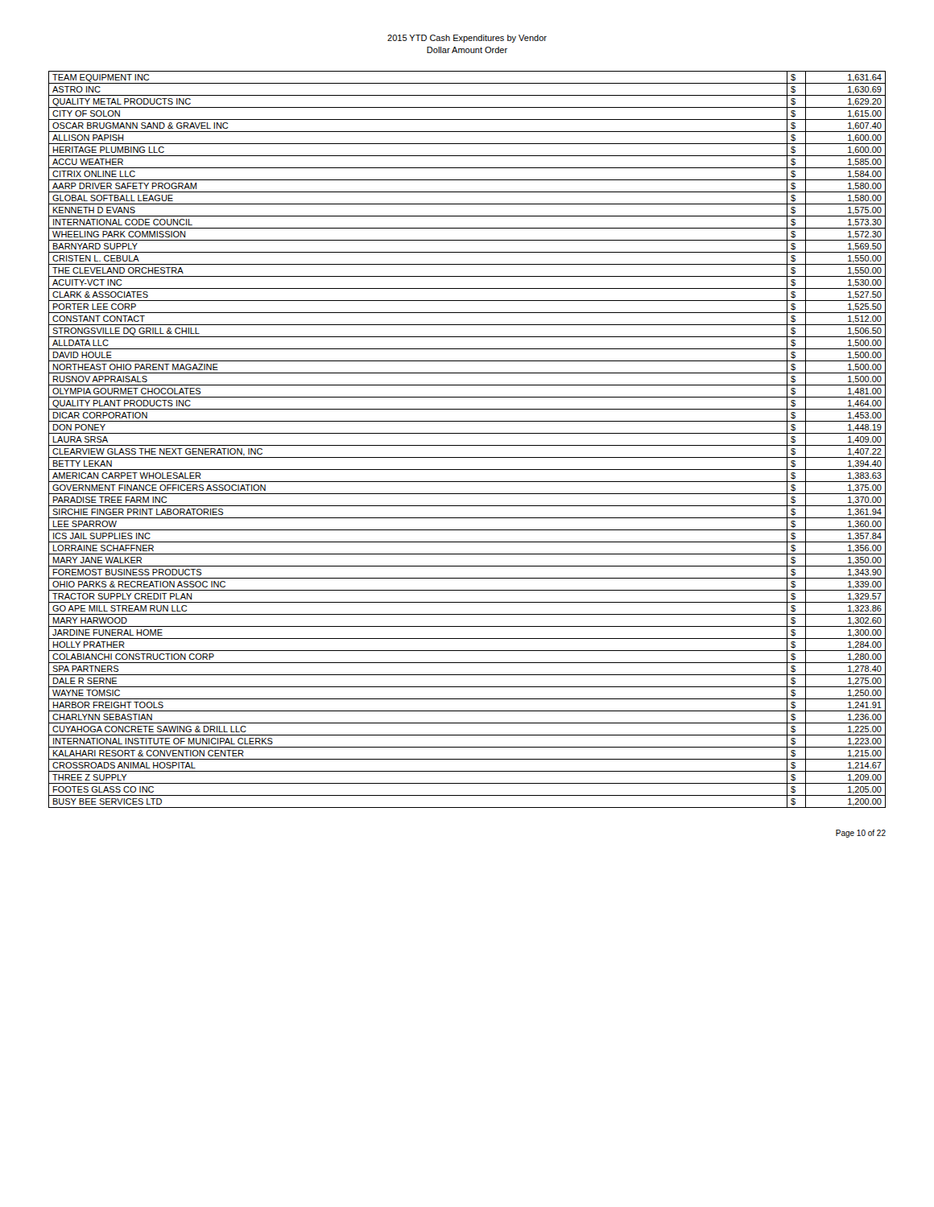2015 YTD Cash Expenditures by Vendor
Dollar Amount Order
| TEAM EQUIPMENT INC | $ | 1,631.64 |
| ASTRO INC | $ | 1,630.69 |
| QUALITY METAL PRODUCTS INC | $ | 1,629.20 |
| CITY OF SOLON | $ | 1,615.00 |
| OSCAR BRUGMANN SAND & GRAVEL INC | $ | 1,607.40 |
| ALLISON PAPISH | $ | 1,600.00 |
| HERITAGE PLUMBING LLC | $ | 1,600.00 |
| ACCU WEATHER | $ | 1,585.00 |
| CITRIX ONLINE LLC | $ | 1,584.00 |
| AARP DRIVER SAFETY PROGRAM | $ | 1,580.00 |
| GLOBAL SOFTBALL LEAGUE | $ | 1,580.00 |
| KENNETH D EVANS | $ | 1,575.00 |
| INTERNATIONAL CODE COUNCIL | $ | 1,573.30 |
| WHEELING PARK COMMISSION | $ | 1,572.30 |
| BARNYARD SUPPLY | $ | 1,569.50 |
| CRISTEN L. CEBULA | $ | 1,550.00 |
| THE CLEVELAND ORCHESTRA | $ | 1,550.00 |
| ACUITY-VCT INC | $ | 1,530.00 |
| CLARK & ASSOCIATES | $ | 1,527.50 |
| PORTER LEE CORP | $ | 1,525.50 |
| CONSTANT CONTACT | $ | 1,512.00 |
| STRONGSVILLE DQ GRILL & CHILL | $ | 1,506.50 |
| ALLDATA LLC | $ | 1,500.00 |
| DAVID HOULE | $ | 1,500.00 |
| NORTHEAST OHIO PARENT MAGAZINE | $ | 1,500.00 |
| RUSNOV APPRAISALS | $ | 1,500.00 |
| OLYMPIA GOURMET CHOCOLATES | $ | 1,481.00 |
| QUALITY PLANT PRODUCTS INC | $ | 1,464.00 |
| DICAR CORPORATION | $ | 1,453.00 |
| DON PONEY | $ | 1,448.19 |
| LAURA SRSA | $ | 1,409.00 |
| CLEARVIEW GLASS THE NEXT GENERATION, INC | $ | 1,407.22 |
| BETTY LEKAN | $ | 1,394.40 |
| AMERICAN CARPET WHOLESALER | $ | 1,383.63 |
| GOVERNMENT FINANCE OFFICERS ASSOCIATION | $ | 1,375.00 |
| PARADISE TREE FARM INC | $ | 1,370.00 |
| SIRCHIE FINGER PRINT LABORATORIES | $ | 1,361.94 |
| LEE SPARROW | $ | 1,360.00 |
| ICS JAIL SUPPLIES INC | $ | 1,357.84 |
| LORRAINE SCHAFFNER | $ | 1,356.00 |
| MARY JANE WALKER | $ | 1,350.00 |
| FOREMOST BUSINESS PRODUCTS | $ | 1,343.90 |
| OHIO PARKS & RECREATION ASSOC INC | $ | 1,339.00 |
| TRACTOR SUPPLY CREDIT PLAN | $ | 1,329.57 |
| GO APE MILL STREAM RUN LLC | $ | 1,323.86 |
| MARY HARWOOD | $ | 1,302.60 |
| JARDINE FUNERAL HOME | $ | 1,300.00 |
| HOLLY PRATHER | $ | 1,284.00 |
| COLABIANCHI CONSTRUCTION CORP | $ | 1,280.00 |
| SPA PARTNERS | $ | 1,278.40 |
| DALE R SERNE | $ | 1,275.00 |
| WAYNE TOMSIC | $ | 1,250.00 |
| HARBOR FREIGHT TOOLS | $ | 1,241.91 |
| CHARLYNN SEBASTIAN | $ | 1,236.00 |
| CUYAHOGA CONCRETE SAWING & DRILL LLC | $ | 1,225.00 |
| INTERNATIONAL INSTITUTE OF MUNICIPAL CLERKS | $ | 1,223.00 |
| KALAHARI RESORT & CONVENTION CENTER | $ | 1,215.00 |
| CROSSROADS ANIMAL HOSPITAL | $ | 1,214.67 |
| THREE Z SUPPLY | $ | 1,209.00 |
| FOOTES GLASS CO INC | $ | 1,205.00 |
| BUSY BEE SERVICES LTD | $ | 1,200.00 |
Page 10 of 22